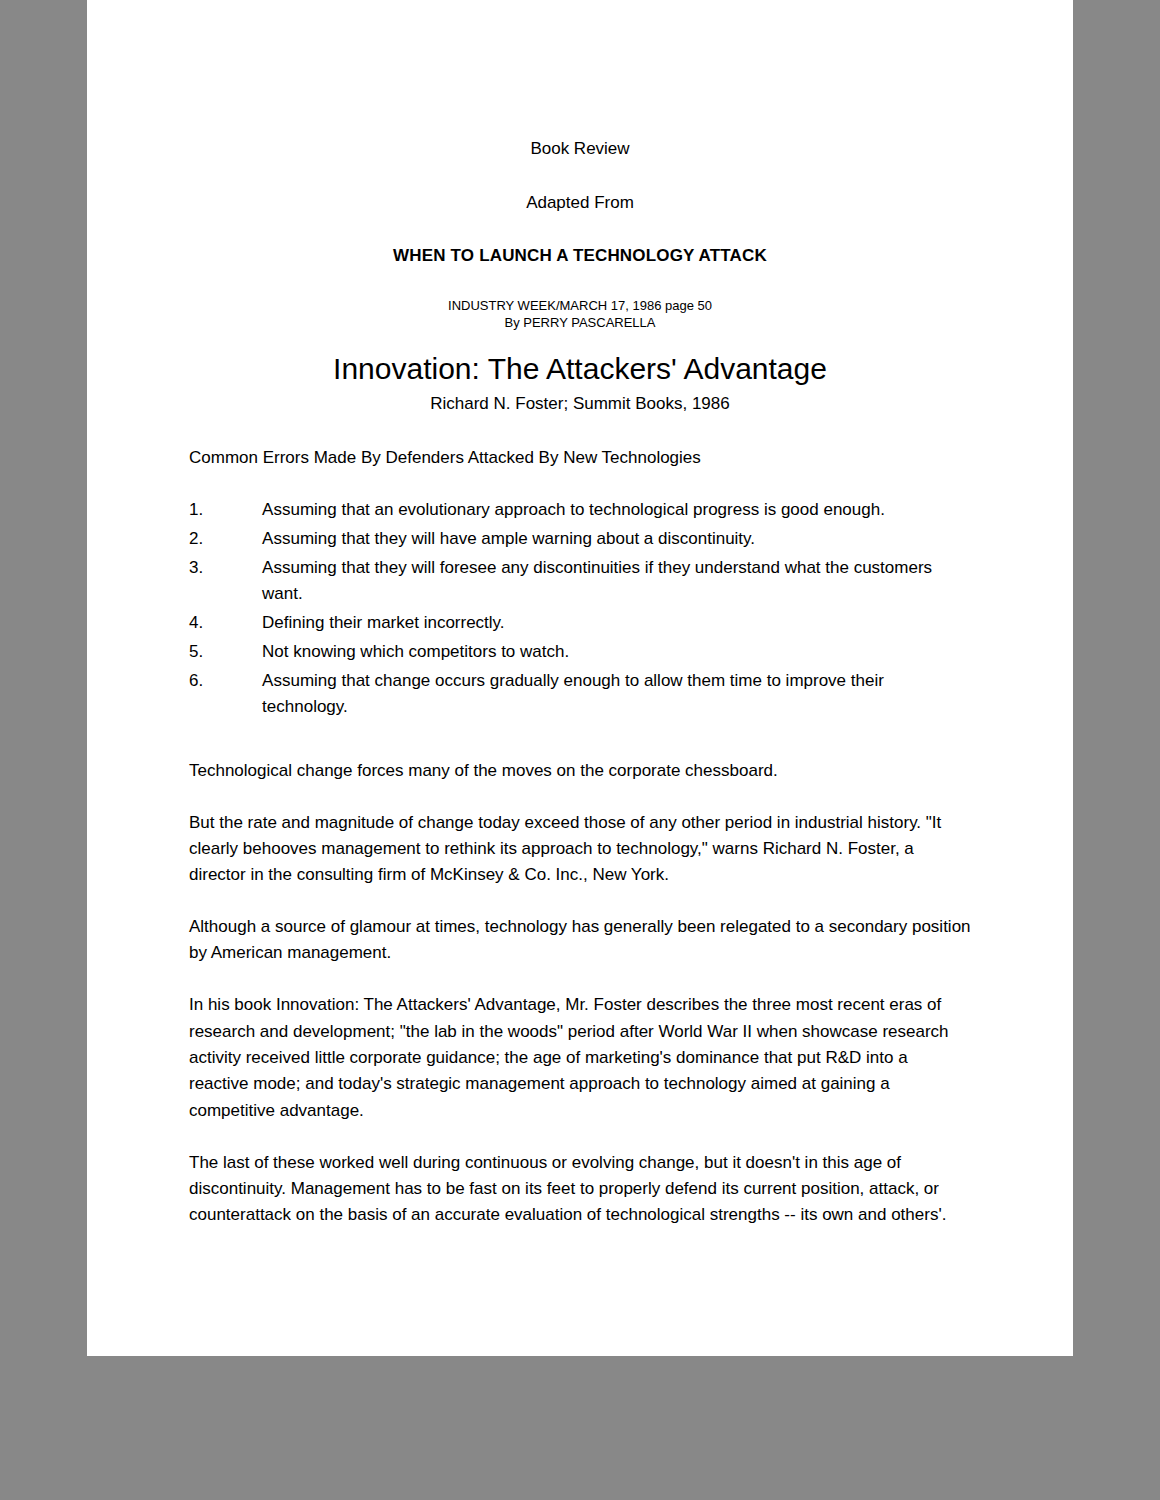Book Review
Adapted From
WHEN TO LAUNCH A TECHNOLOGY ATTACK
INDUSTRY WEEK/MARCH 17, 1986 page 50
By PERRY PASCARELLA
Innovation: The Attackers' Advantage
Richard N. Foster; Summit Books, 1986
Common Errors Made By Defenders Attacked By New Technologies
Assuming that an evolutionary approach to technological progress is good enough.
Assuming that they will have ample warning about a discontinuity.
Assuming that they will foresee any discontinuities if they understand what the customers want.
Defining their market incorrectly.
Not knowing which competitors to watch.
Assuming that change occurs gradually enough to allow them time to improve their technology.
Technological change forces many of the moves on the corporate chessboard.
But the rate and magnitude of change today exceed those of any other period in industrial history. "It clearly behooves management to rethink its approach to technology," warns Richard N. Foster, a director in the consulting firm of McKinsey & Co. Inc., New York.
Although a source of glamour at times, technology has generally been relegated to a secondary position by American management.
In his book Innovation: The Attackers' Advantage, Mr. Foster describes the three most recent eras of research and development; "the lab in the woods" period after World War II when showcase research activity received little corporate guidance; the age of marketing's dominance that put R&D into a reactive mode; and today's strategic management approach to technology aimed at gaining a competitive advantage.
The last of these worked well during continuous or evolving change, but it doesn't in this age of discontinuity. Management has to be fast on its feet to properly defend its current position, attack, or counterattack on the basis of an accurate evaluation of technological strengths -- its own and others'.